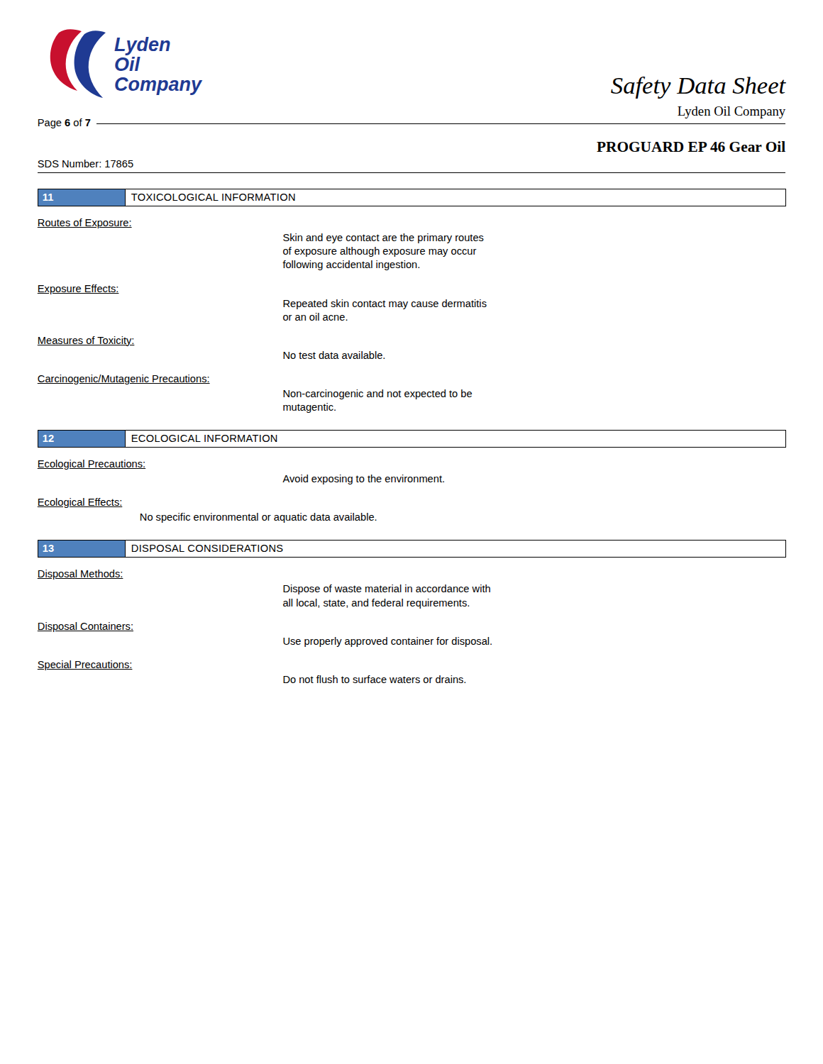Lyden Oil Company
Safety Data Sheet
Lyden Oil Company
Page 6 of 7
PROGUARD EP 46 Gear Oil
SDS Number: 17865
11
TOXICOLOGICAL INFORMATION
Routes of Exposure:
Skin and eye contact are the primary routes of exposure although exposure may occur following accidental ingestion.
Exposure Effects:
Repeated skin contact may cause dermatitis or an oil acne.
Measures of Toxicity:
No test data available.
Carcinogenic/Mutagenic Precautions:
Non-carcinogenic and not expected to be mutagentic.
12
ECOLOGICAL INFORMATION
Ecological Precautions:
Avoid exposing to the environment.
Ecological Effects:
No specific environmental or aquatic data available.
13
DISPOSAL CONSIDERATIONS
Disposal Methods:
Dispose of waste material in accordance with all local, state, and federal requirements.
Disposal Containers:
Use properly approved container for disposal.
Special Precautions:
Do not flush to surface waters or drains.